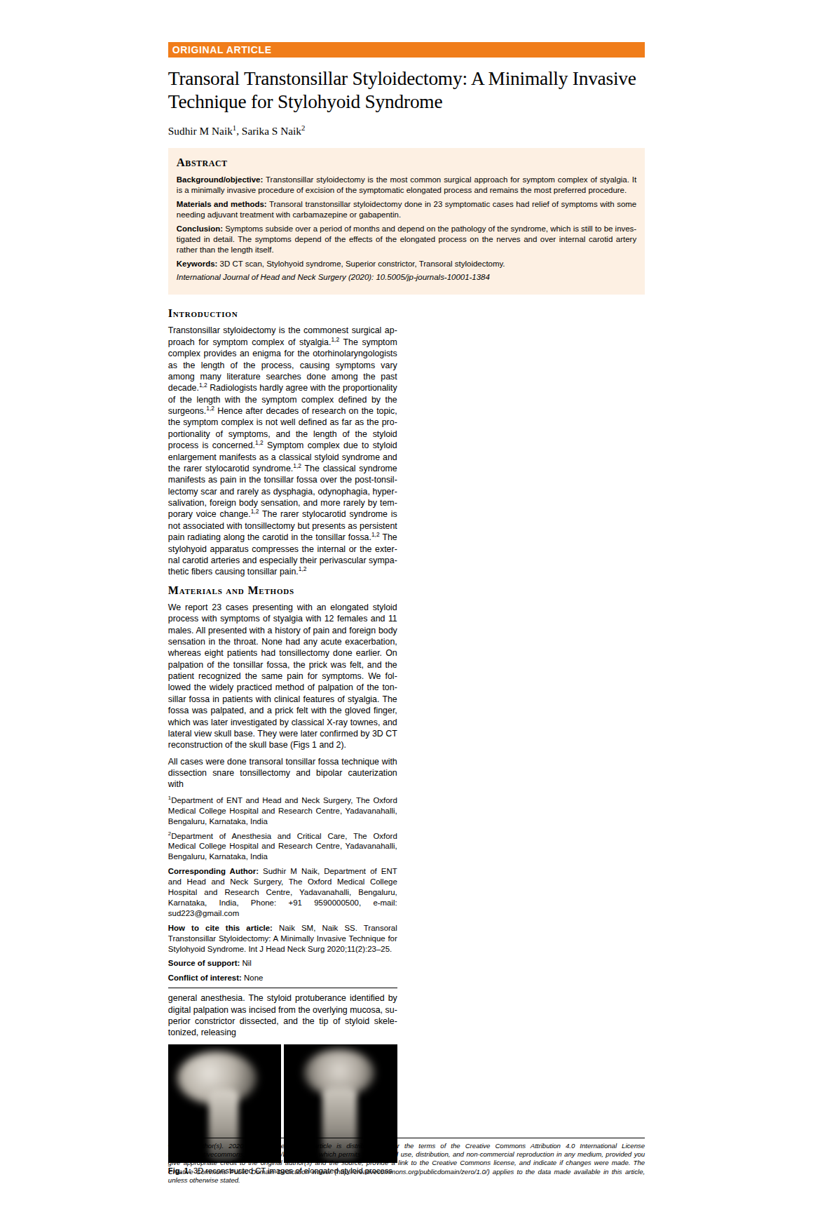ORIGINAL ARTICLE
Transoral Transtonsillar Styloidectomy: A Minimally Invasive Technique for Stylohyoid Syndrome
Sudhir M Naik1, Sarika S Naik2
Abstract
Background/objective: Transtonsillar styloidectomy is the most common surgical approach for symptom complex of styalgia. It is a minimally invasive procedure of excision of the symptomatic elongated process and remains the most preferred procedure.
Materials and methods: Transoral transtonsillar styloidectomy done in 23 symptomatic cases had relief of symptoms with some needing adjuvant treatment with carbamazepine or gabapentin.
Conclusion: Symptoms subside over a period of months and depend on the pathology of the syndrome, which is still to be investigated in detail. The symptoms depend of the effects of the elongated process on the nerves and over internal carotid artery rather than the length itself.
Keywords: 3D CT scan, Stylohyoid syndrome, Superior constrictor, Transoral styloidectomy.
International Journal of Head and Neck Surgery (2020): 10.5005/jp-journals-10001-1384
Introduction
Transtonsillar styloidectomy is the commonest surgical approach for symptom complex of styalgia.1,2 The symptom complex provides an enigma for the otorhinolaryngologists as the length of the process, causing symptoms vary among many literature searches done among the past decade.1,2 Radiologists hardly agree with the proportionality of the length with the symptom complex defined by the surgeons.1,2 Hence after decades of research on the topic, the symptom complex is not well defined as far as the proportionality of symptoms, and the length of the styloid process is concerned.1,2 Symptom complex due to styloid enlargement manifests as a classical styloid syndrome and the rarer stylocarotid syndrome.1,2 The classical syndrome manifests as pain in the tonsillar fossa over the post-tonsillectomy scar and rarely as dysphagia, odynophagia, hypersalivation, foreign body sensation, and more rarely by temporary voice change.1,2 The rarer stylocarotid syndrome is not associated with tonsillectomy but presents as persistent pain radiating along the carotid in the tonsillar fossa.1,2 The stylohyoid apparatus compresses the internal or the external carotid arteries and especially their perivascular sympathetic fibers causing tonsillar pain.1,2
Materials and Methods
We report 23 cases presenting with an elongated styloid process with symptoms of styalgia with 12 females and 11 males. All presented with a history of pain and foreign body sensation in the throat. None had any acute exacerbation, whereas eight patients had tonsillectomy done earlier. On palpation of the tonsillar fossa, the prick was felt, and the patient recognized the same pain for symptoms. We followed the widely practiced method of palpation of the tonsillar fossa in patients with clinical features of styalgia. The fossa was palpated, and a prick felt with the gloved finger, which was later investigated by classical X-ray townes, and lateral view skull base. They were later confirmed by 3D CT reconstruction of the skull base (Figs 1 and 2).
All cases were done transoral tonsillar fossa technique with dissection snare tonsillectomy and bipolar cauterization with
1Department of ENT and Head and Neck Surgery, The Oxford Medical College Hospital and Research Centre, Yadavanahalli, Bengaluru, Karnataka, India
2Department of Anesthesia and Critical Care, The Oxford Medical College Hospital and Research Centre, Yadavanahalli, Bengaluru, Karnataka, India
Corresponding Author: Sudhir M Naik, Department of ENT and Head and Neck Surgery, The Oxford Medical College Hospital and Research Centre, Yadavanahalli, Bengaluru, Karnataka, India, Phone: +91 9590000500, e-mail: sud223@gmail.com
How to cite this article: Naik SM, Naik SS. Transoral Transtonsillar Styloidectomy: A Minimally Invasive Technique for Stylohyoid Syndrome. Int J Head Neck Surg 2020;11(2):23–25.
Source of support: Nil
Conflict of interest: None
general anesthesia. The styloid protuberance identified by digital palpation was incised from the overlying mucosa, superior constrictor dissected, and the tip of styloid skeletonized, releasing
Fig. 1: 3D reconstructed CT images of elongated styloid process
© The Author(s). 2020 Open Access This article is distributed under the terms of the Creative Commons Attribution 4.0 International License (https://creativecommons.org/licenses/by-nc/4.0/), which permits unrestricted use, distribution, and non-commercial reproduction in any medium, provided you give appropriate credit to the original author(s) and the source, provide a link to the Creative Commons license, and indicate if changes were made. The Creative Commons Public Domain Dedication waiver (http://creativecommons.org/publicdomain/zero/1.0/) applies to the data made available in this article, unless otherwise stated.